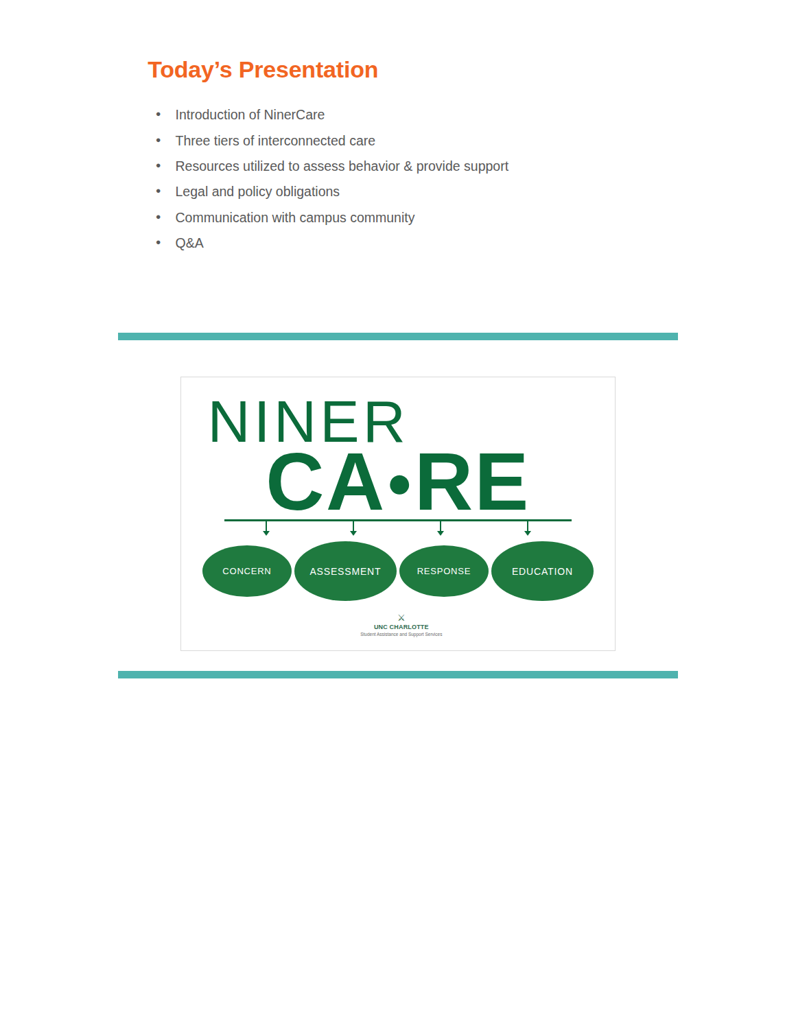Today’s Presentation
Introduction of NinerCare
Three tiers of interconnected care
Resources utilized to assess behavior & provide support
Legal and policy obligations
Communication with campus community
Q&A
NINER
CA●RE
Concern
Assessment
Response
Education
⚔ UNC CHARLOTTE Student Assistance and Support Services